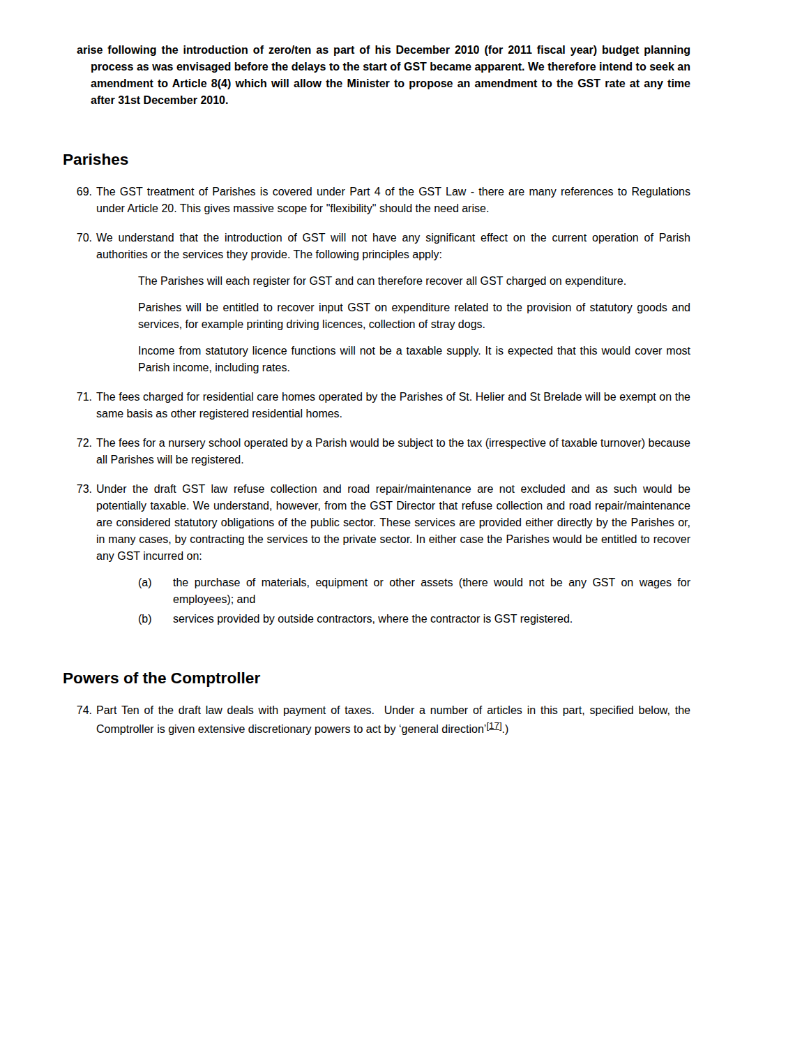arise following the introduction of zero/ten as part of his December 2010 (for 2011 fiscal year) budget planning process as was envisaged before the delays to the start of GST became apparent. We therefore intend to seek an amendment to Article 8(4) which will allow the Minister to propose an amendment to the GST rate at any time after 31st December 2010.
Parishes
69. The GST treatment of Parishes is covered under Part 4 of the GST Law - there are many references to Regulations under Article 20. This gives massive scope for "flexibility" should the need arise.
70. We understand that the introduction of GST will not have any significant effect on the current operation of Parish authorities or the services they provide. The following principles apply:
The Parishes will each register for GST and can therefore recover all GST charged on expenditure.
Parishes will be entitled to recover input GST on expenditure related to the provision of statutory goods and services, for example printing driving licences, collection of stray dogs.
Income from statutory licence functions will not be a taxable supply. It is expected that this would cover most Parish income, including rates.
71. The fees charged for residential care homes operated by the Parishes of St. Helier and St Brelade will be exempt on the same basis as other registered residential homes.
72. The fees for a nursery school operated by a Parish would be subject to the tax (irrespective of taxable turnover) because all Parishes will be registered.
73. Under the draft GST law refuse collection and road repair/maintenance are not excluded and as such would be potentially taxable. We understand, however, from the GST Director that refuse collection and road repair/maintenance are considered statutory obligations of the public sector. These services are provided either directly by the Parishes or, in many cases, by contracting the services to the private sector. In either case the Parishes would be entitled to recover any GST incurred on:
(a) the purchase of materials, equipment or other assets (there would not be any GST on wages for employees); and
(b) services provided by outside contractors, where the contractor is GST registered.
Powers of the Comptroller
74. Part Ten of the draft law deals with payment of taxes. Under a number of articles in this part, specified below, the Comptroller is given extensive discretionary powers to act by ‘general direction’[17].)